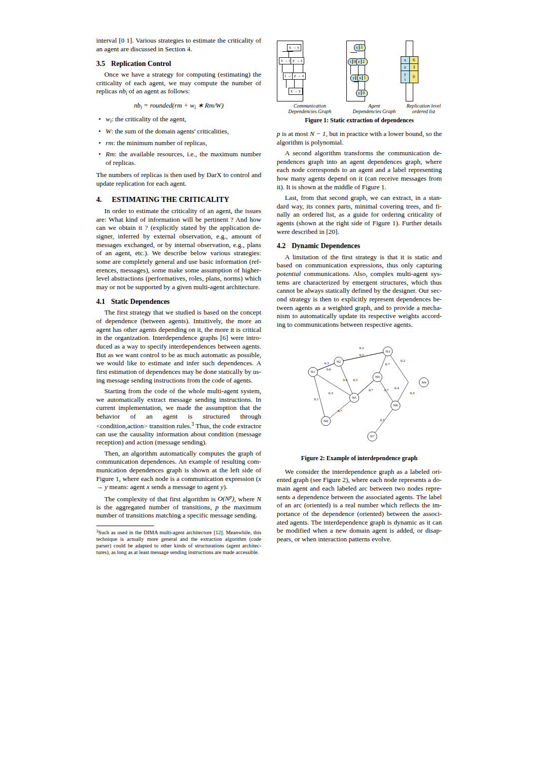interval [0 1]. Various strategies to estimate the criticality of an agent are discussed in Section 4.
3.5 Replication Control
Once we have a strategy for computing (estimating) the criticality of each agent, we may compute the number of replicas nbi of an agent as follows:
nbi = rounded(rm + wi ∗ Rm/W)
wi: the criticality of the agent,
W: the sum of the domain agents' criticalities,
rm: the minimum number of replicas,
Rm: the available resources, i.e., the maximum number of replicas.
The numbers of replicas is then used by DarX to control and update replication for each agent.
4. ESTIMATING THE CRITICALITY
In order to estimate the criticality of an agent, the issues are: What kind of information will be pertinent ? And how can we obtain it ? (explicitly stated by the application designer, inferred by external observation, e.g., amount of messages exchanged, or by internal observation, e.g., plans of an agent, etc.). We describe below various strategies: some are completely general and use basic information (references, messages), some make some assumption of higher-level abstractions (performatives, roles, plans, norms) which may or not be supported by a given multi-agent architecture.
4.1 Static Dependences
The first strategy that we studied is based on the concept of dependence (between agents). Intuitively, the more an agent has other agents depending on it, the more it is critical in the organization. Interdependence graphs [6] were introduced as a way to specify interdependences between agents. But as we want control to be as much automatic as possible, we would like to estimate and infer such dependences. A first estimation of dependences may be done statically by using message sending instructions from the code of agents.
Starting from the code of the whole multi-agent system, we automatically extract message sending instructions. In current implementation, we made the assumption that the behavior of an agent is structured through <condition,action> transition rules.3 Thus, the code extractor can use the causality information about condition (message reception) and action (message sending).
Then, an algorithm automatically computes the graph of communication dependences. An example of resulting communication dependences graph is shown at the left side of Figure 1, where each node is a communication expression (x → y means: agent x sends a message to agent y).
The complexity of that first algorithm is O(Np), where N is the aggregated number of transitions, p the maximum number of transitions matching a specific message sending.
3Such as used in the DIMA multi-agent architecture [12]. Meanwhile, this technique is actually more general and the extraction algorithm (code parser) could be adapted to other kinds of structurations (agent architectures), as long as at least message sending instructions are made accessible.
x → y
x → t
y → z
t → y
z → x
x → y
Communication
Dependencies Graph
x3
t0
z2
y0
x1
y0
Agent
Dependencies Graph
| x | 6 |
| z | 3 |
| y t | 0 |
Replication level
ordered list
Figure 1: Static extraction of dependences
p is at most N − 1, but in practice with a lower bound, so the algorithm is polynomial.
A second algorithm transforms the communication dependences graph into an agent dependences graph, where each node corresponds to an agent and a label representing how many agents depend on it (can receive messages from it). It is shown at the middle of Figure 1.
Last, from that second graph, we can extract, in a standard way, its connex parts, minimal covering trees, and finally an ordered list, as a guide for ordering criticality of agents (shown at the right side of Figure 1). Further details were described in [20].
4.2 Dynamic Dependences
A limitation of the first strategy is that it is static and based on communication expressions, thus only capturing potential communications. Also, complex multi-agent systems are characterized by emergent structures, which thus cannot be always statically defined by the designer. Our second strategy is then to explicitly represent dependences between agents as a weighted graph, and to provide a mechanism to automatically update its respective weights according to communications between respective agents.
N1 N2 N3 N4 N5 N6 N7 N8 N9 0.2 0.5 0.2 0.7 0.3 0.6 0.4 0.5 0.3 0.1 0.7 0.7 0.7 0.4 0.3 0.5
Figure 2: Example of interdependence graph
We consider the interdependence graph as a labeled oriented graph (see Figure 2), where each node represents a domain agent and each labeled arc between two nodes represents a dependence between the associated agents. The label of an arc (oriented) is a real number which reflects the importance of the dependence (oriented) between the associated agents. The interdependence graph is dynamic as it can be modified when a new domain agent is added, or disappears, or when interaction patterns evolve.